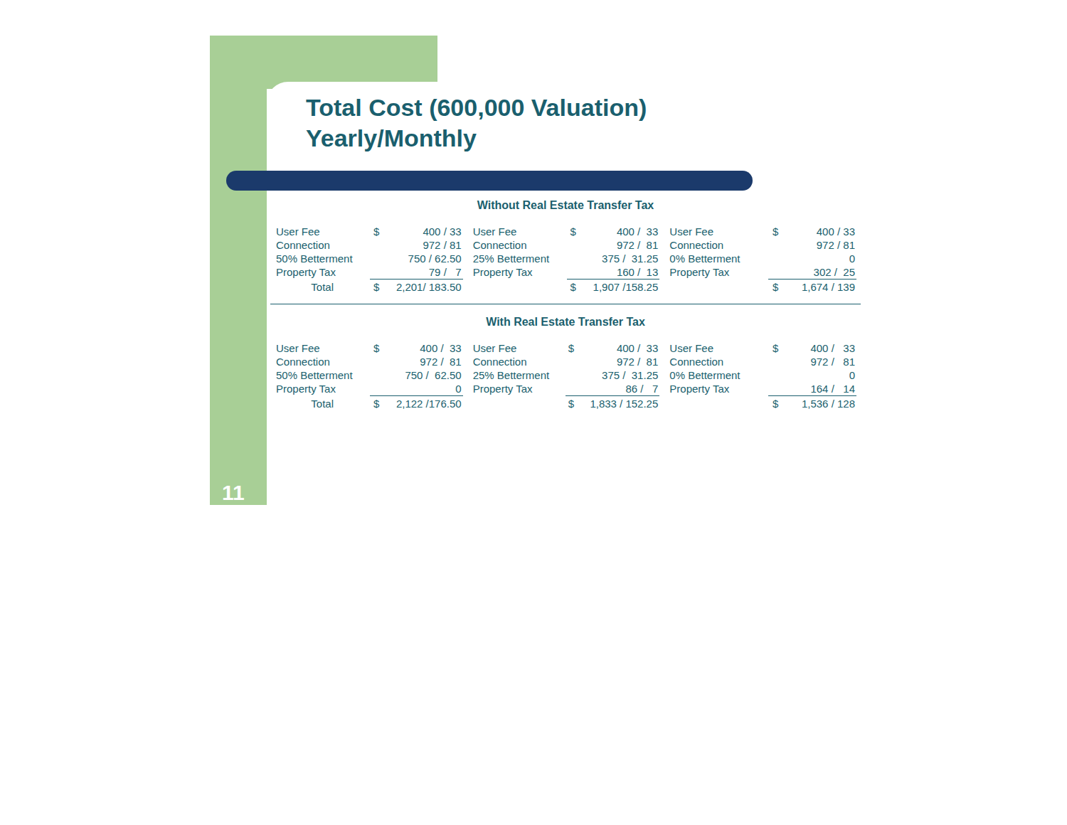Total Cost (600,000 Valuation)
Yearly/Monthly
Without Real Estate Transfer Tax
| / User Fee / $ / 400 / 33 / / Connection / / 972 / 81 / / 50% Betterment / / 750 / 62.50 / / Property Tax / / 79 / 7 / / Total / $ / 2,201/ 183.50 / | / User Fee / $ / 400 / 33 / / Connection / / 972 / 81 / / 25% Betterment / / 375 / 31.25 / / Property Tax / / 160 / 13 / / / $ / 1,907 /158.25 / | / User Fee / $ / 400 / 33 / / Connection / / 972 / 81 / / 0% Betterment / / 0 / / Property Tax / / 302 / 25 / / / $ / 1,674 / 139 / |
With Real Estate Transfer Tax
| / User Fee / $ / 400 / 33 / / Connection / / 972 / 81 / / 50% Betterment / / 750 / 62.50 / / Property Tax / / 0 / / Total / $ / 2,122 /176.50 / | / User Fee / $ / 400 / 33 / / Connection / / 972 / 81 / / 25% Betterment / / 375 / 31.25 / / Property Tax / / 86 / 7 / / / $ / 1,833 / 152.25 / | / User Fee / $ / 400 / 33 / / Connection / / 972 / 81 / / 0% Betterment / / 0 / / Property Tax / / 164 / 14 / / / $ / 1,536 / 128 / |
11